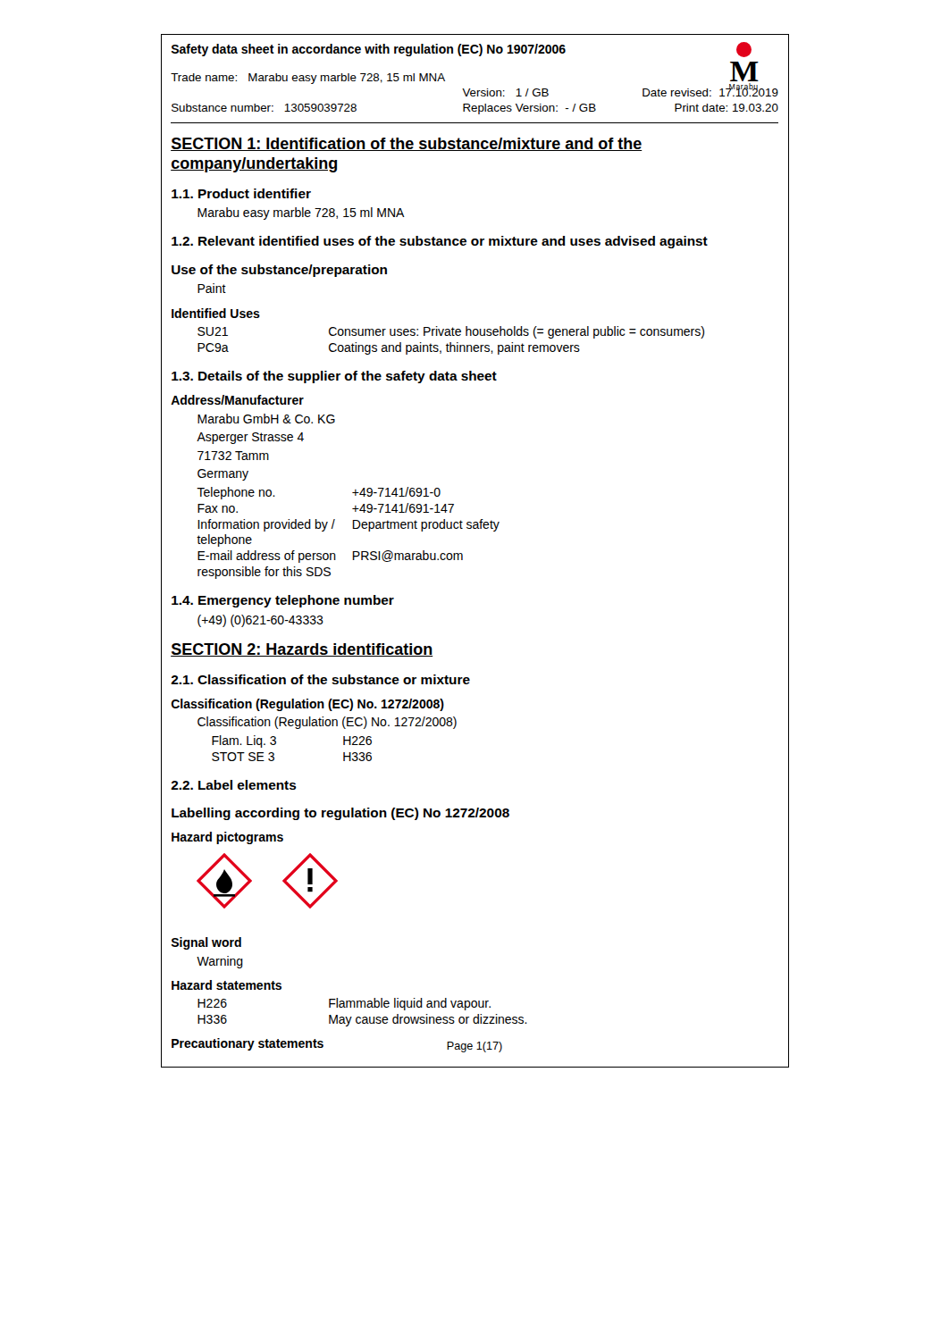M
Marabu
Safety data sheet in accordance with regulation (EC) No 1907/2006
| Trade name: Marabu easy marble 728, 15 ml MNA | | |
| | Version: 1 / GB | Date revised: 17.10.2019 |
| Substance number: 13059039728 | Replaces Version: - / GB | Print date: 19.03.20 |
SECTION 1: Identification of the substance/mixture and of the company/undertaking
1.1. Product identifier
Marabu easy marble 728, 15 ml MNA
1.2. Relevant identified uses of the substance or mixture and uses advised against
Use of the substance/preparation
Paint
Identified Uses
| SU21 | Consumer uses: Private households (= general public = consumers) |
| PC9a | Coatings and paints, thinners, paint removers |
1.3. Details of the supplier of the safety data sheet
Address/Manufacturer
Marabu GmbH & Co. KG
Asperger Strasse 4
71732 Tamm
Germany
| Telephone no. | +49-7141/691-0 |
| Fax no. | +49-7141/691-147 |
| Information provided by / telephone | Department product safety |
| E-mail address of person responsible for this SDS | PRSI@marabu.com |
1.4. Emergency telephone number
(+49) (0)621-60-43333
SECTION 2: Hazards identification
2.1. Classification of the substance or mixture
Classification (Regulation (EC) No. 1272/2008)
Classification (Regulation (EC) No. 1272/2008)
| Flam. Liq. 3 | H226 |
| STOT SE 3 | H336 |
2.2. Label elements
Labelling according to regulation (EC) No 1272/2008
Hazard pictograms
Signal word
Warning
Hazard statements
| H226 | Flammable liquid and vapour. |
| H336 | May cause drowsiness or dizziness. |
Precautionary statements
Page 1(17)